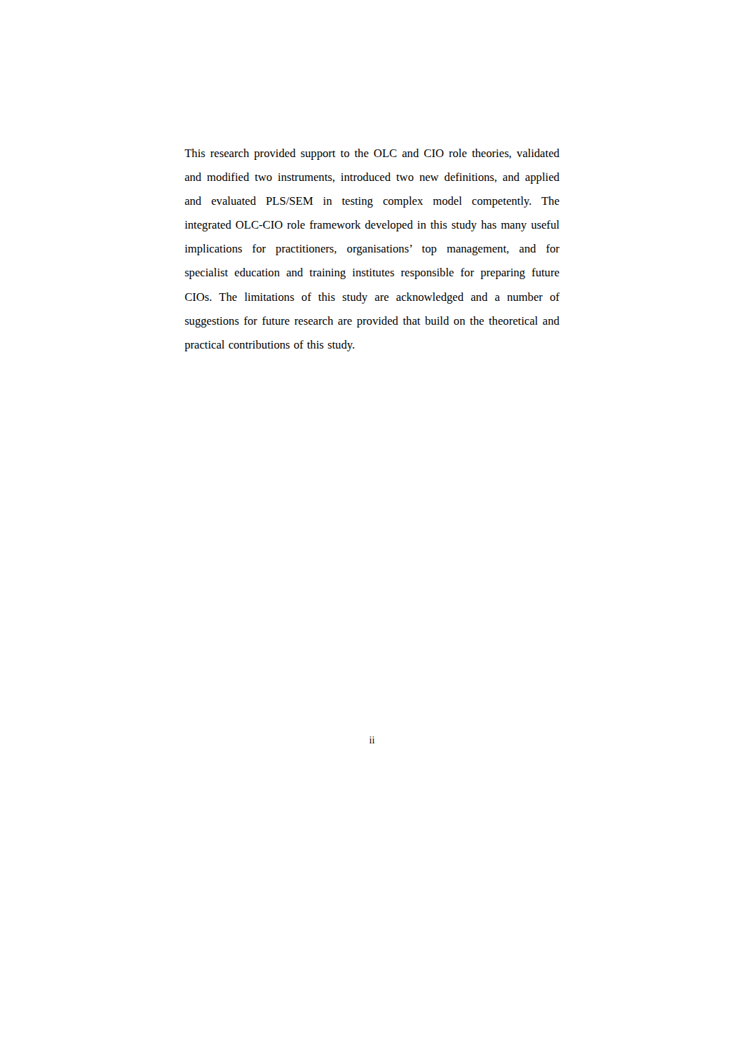This research provided support to the OLC and CIO role theories, validated and modified two instruments, introduced two new definitions, and applied and evaluated PLS/SEM in testing complex model competently. The integrated OLC-CIO role framework developed in this study has many useful implications for practitioners, organisations’ top management, and for specialist education and training institutes responsible for preparing future CIOs. The limitations of this study are acknowledged and a number of suggestions for future research are provided that build on the theoretical and practical contributions of this study.
ii